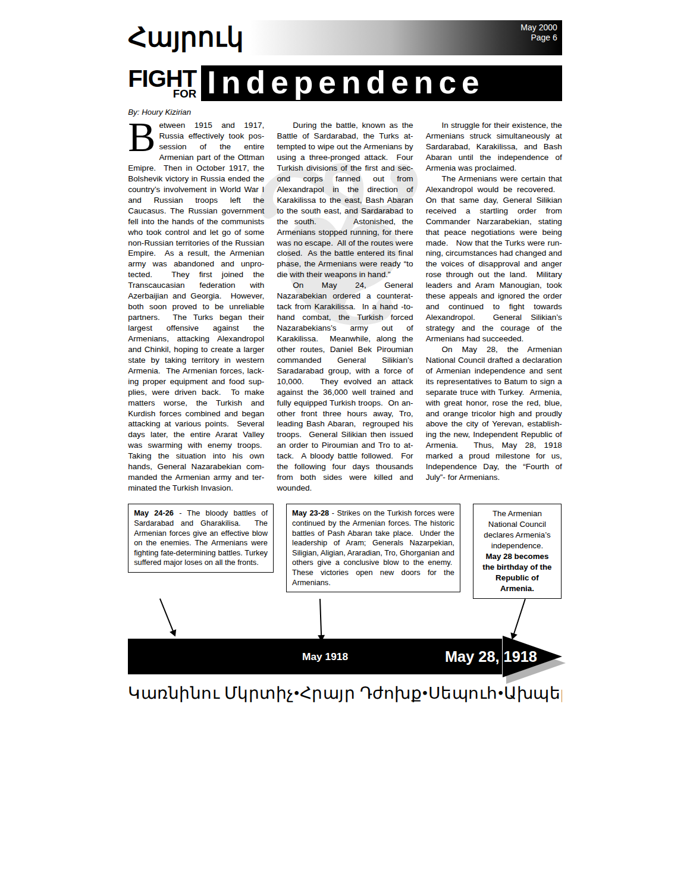Հայրուկ
May 2000
Page 6
FIGHTFOR
Independence
By: Houry Kizirian
❦
Between 1915 and 1917, Russia effectively took possession of the entire Armenian part of the Ottman Emipre. Then in October 1917, the Bolshevik victory in Russia ended the country’s involvement in World War I and Russian troops left the Caucasus. The Russian government fell into the hands of the communists who took control and let go of some non-Russian territories of the Russian Empire. As a result, the Armenian army was abandoned and unprotected. They first joined the Transcaucasian federation with Azerbaijian and Georgia. However, both soon proved to be unreliable partners. The Turks began their largest offensive against the Armenians, attacking Alexandropol and Chinkil, hoping to create a larger state by taking territory in western Armenia. The Armenian forces, lacking proper equipment and food supplies, were driven back. To make matters worse, the Turkish and Kurdish forces combined and began attacking at various points. Several days later, the entire Ararat Valley was swarming with enemy troops. Taking the situation into his own hands, General Nazarabekian commanded the Armenian army and terminated the Turkish Invasion.
During the battle, known as the Battle of Sardarabad, the Turks attempted to wipe out the Armenians by using a three-pronged attack. Four Turkish divisions of the first and second corps fanned out from Alexandrapol in the direction of Karakilissa to the east, Bash Abaran to the south east, and Sardarabad to the south. Astonished, the Armenians stopped running, for there was no escape. All of the routes were closed. As the battle entered its final phase, the Armenians were ready “to die with their weapons in hand.”
On May 24, General Nazarabekian ordered a counterattack from Karakilissa. In a hand -to-hand combat, the Turkish forced Nazarabekians’s army out of Karakilissa. Meanwhile, along the other routes, Daniel Bek Piroumian commanded General Silikian’s Saradarabad group, with a force of 10,000. They evolved an attack against the 36,000 well trained and fully equipped Turkish troops. On another front three hours away, Tro, leading Bash Abaran, regrouped his troops. General Silikian then issued an order to Piroumian and Tro to attack. A bloody battle followed. For the following four days thousands from both sides were killed and wounded.
In struggle for their existence, the Armenians struck simultaneously at Sardarabad, Karakilissa, and Bash Abaran until the independence of Armenia was proclaimed.
The Armenians were certain that Alexandropol would be recovered. On that same day, General Silikian received a startling order from Commander Narzarabekian, stating that peace negotiations were being made. Now that the Turks were running, circumstances had changed and the voices of disapproval and anger rose through out the land. Military leaders and Aram Manougian, took these appeals and ignored the order and continued to fight towards Alexandropol. General Silikian’s strategy and the courage of the Armenians had succeeded.
On May 28, the Armenian National Council drafted a declaration of Armenian independence and sent its representatives to Batum to sign a separate truce with Turkey. Armenia, with great honor, rose the red, blue, and orange tricolor high and proudly above the city of Yerevan, establishing the new, Independent Republic of Armenia. Thus, May 28, 1918 marked a proud milestone for us, Independence Day, the “Fourth of July”- for Armenians.
May 24-26 - The bloody battles of Sardarabad and Gharakilisa. The Armenian forces give an effective blow on the enemies. The Armenians were fighting fate-determining battles. Turkey suffered major loses on all the fronts.
May 23-28 - Strikes on the Turkish forces were continued by the Armenian forces. The historic battles of Pash Abaran take place. Under the leadership of Aram; Generals Nazarpekian, Siligian, Aligian, Araradian, Tro, Ghorganian and others give a conclusive blow to the enemy. These victories open new doors for the Armenians.
The Armenian National Council declares Armenia’s independence.
May 28 becomes the birthday of the Republic of Armenia.
May 1918
May 28, 1918
Կառնինու Մկրտիչ•Հրայր Դժոխք•Սեպուհ•Ախպեր•Վազգեն